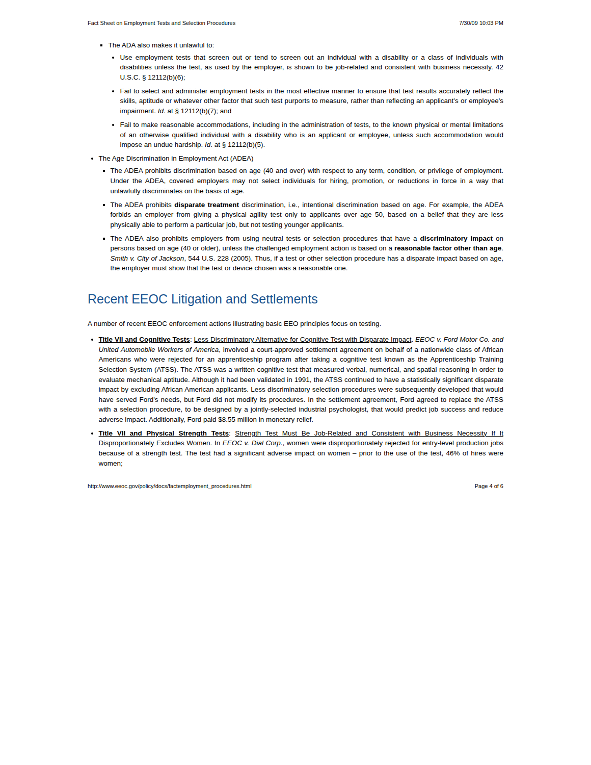Fact Sheet on Employment Tests and Selection Procedures 7/30/09 10:03 PM
The ADA also makes it unlawful to:
Use employment tests that screen out or tend to screen out an individual with a disability or a class of individuals with disabilities unless the test, as used by the employer, is shown to be job-related and consistent with business necessity. 42 U.S.C. § 12112(b)(6);
Fail to select and administer employment tests in the most effective manner to ensure that test results accurately reflect the skills, aptitude or whatever other factor that such test purports to measure, rather than reflecting an applicant's or employee's impairment. Id. at § 12112(b)(7); and
Fail to make reasonable accommodations, including in the administration of tests, to the known physical or mental limitations of an otherwise qualified individual with a disability who is an applicant or employee, unless such accommodation would impose an undue hardship. Id. at § 12112(b)(5).
The Age Discrimination in Employment Act (ADEA)
The ADEA prohibits discrimination based on age (40 and over) with respect to any term, condition, or privilege of employment. Under the ADEA, covered employers may not select individuals for hiring, promotion, or reductions in force in a way that unlawfully discriminates on the basis of age.
The ADEA prohibits disparate treatment discrimination, i.e., intentional discrimination based on age. For example, the ADEA forbids an employer from giving a physical agility test only to applicants over age 50, based on a belief that they are less physically able to perform a particular job, but not testing younger applicants.
The ADEA also prohibits employers from using neutral tests or selection procedures that have a discriminatory impact on persons based on age (40 or older), unless the challenged employment action is based on a reasonable factor other than age. Smith v. City of Jackson, 544 U.S. 228 (2005). Thus, if a test or other selection procedure has a disparate impact based on age, the employer must show that the test or device chosen was a reasonable one.
Recent EEOC Litigation and Settlements
A number of recent EEOC enforcement actions illustrating basic EEO principles focus on testing.
Title VII and Cognitive Tests: Less Discriminatory Alternative for Cognitive Test with Disparate Impact. EEOC v. Ford Motor Co. and United Automobile Workers of America, involved a court-approved settlement agreement on behalf of a nationwide class of African Americans who were rejected for an apprenticeship program after taking a cognitive test known as the Apprenticeship Training Selection System (ATSS). The ATSS was a written cognitive test that measured verbal, numerical, and spatial reasoning in order to evaluate mechanical aptitude. Although it had been validated in 1991, the ATSS continued to have a statistically significant disparate impact by excluding African American applicants. Less discriminatory selection procedures were subsequently developed that would have served Ford's needs, but Ford did not modify its procedures. In the settlement agreement, Ford agreed to replace the ATSS with a selection procedure, to be designed by a jointly-selected industrial psychologist, that would predict job success and reduce adverse impact. Additionally, Ford paid $8.55 million in monetary relief.
Title VII and Physical Strength Tests: Strength Test Must Be Job-Related and Consistent with Business Necessity If It Disproportionately Excludes Women. In EEOC v. Dial Corp., women were disproportionately rejected for entry-level production jobs because of a strength test. The test had a significant adverse impact on women – prior to the use of the test, 46% of hires were women;
http://www.eeoc.gov/policy/docs/factemployment_procedures.html Page 4 of 6